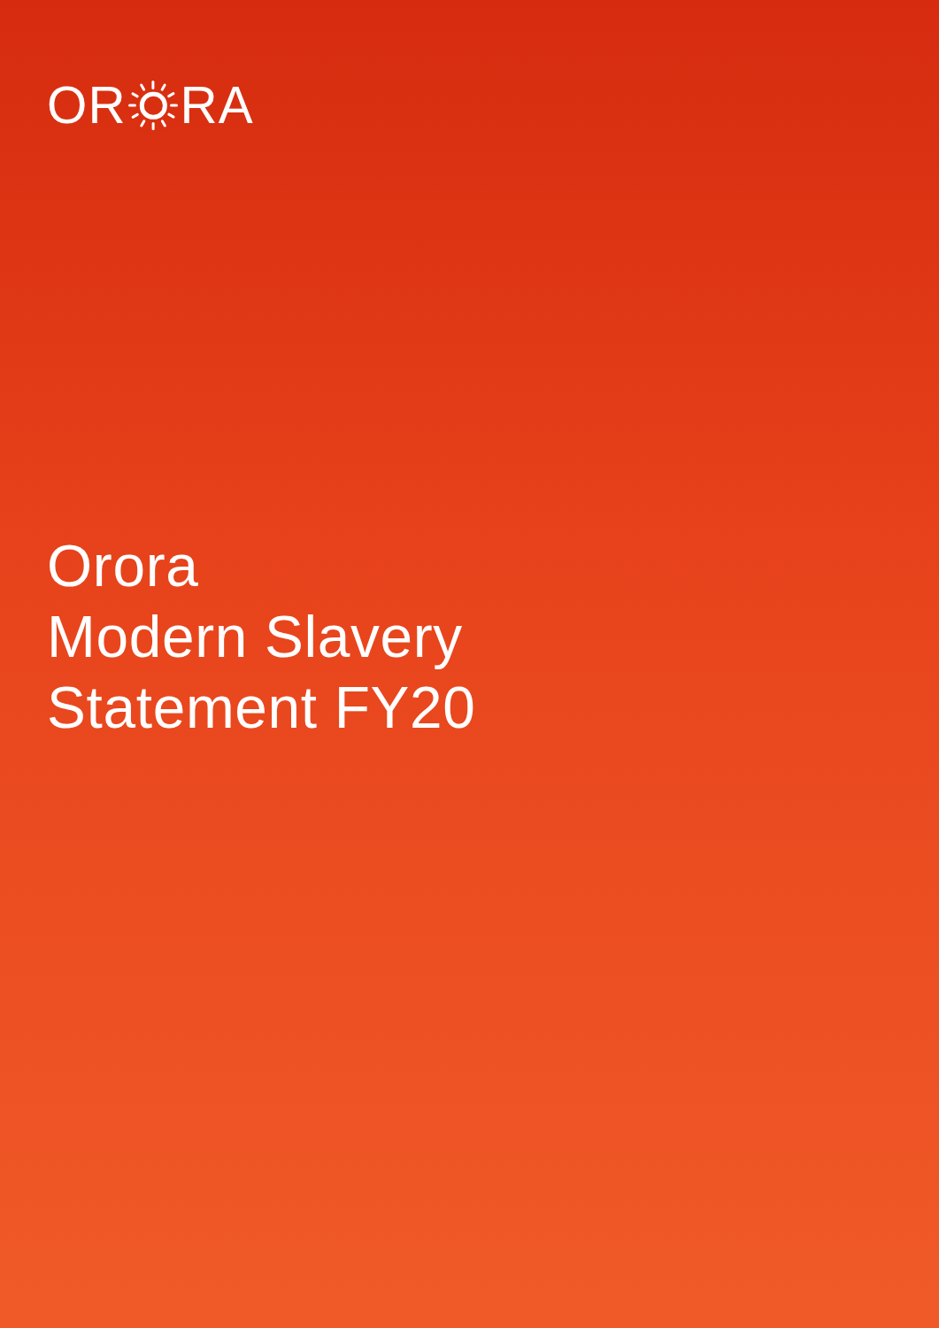OR RA
Orora Modern Slavery Statement FY20